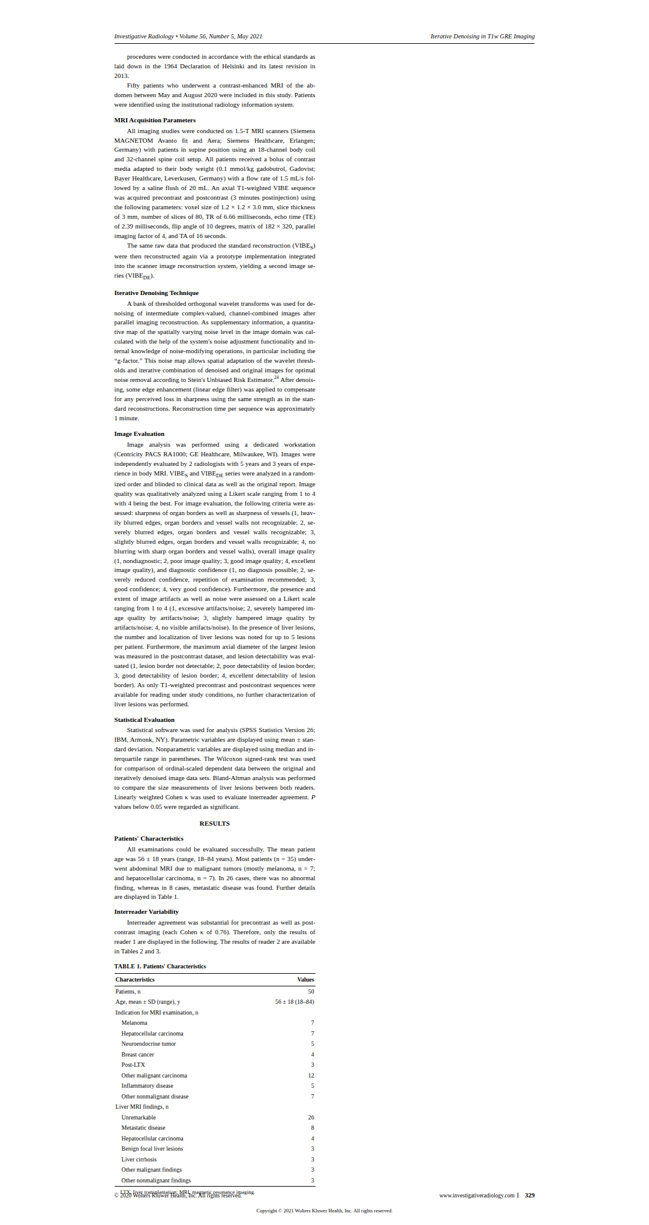Investigative Radiology • Volume 56, Number 5, May 2021
Iterative Denoising in T1w GRE Imaging
procedures were conducted in accordance with the ethical standards as laid down in the 1964 Declaration of Helsinki and its latest revision in 2013.
Fifty patients who underwent a contrast-enhanced MRI of the abdomen between May and August 2020 were included in this study. Patients were identified using the institutional radiology information system.
MRI Acquisition Parameters
All imaging studies were conducted on 1.5-T MRI scanners (Siemens MAGNETOM Avanto fit and Aera; Siemens Healthcare, Erlangen; Germany) with patients in supine position using an 18-channel body coil and 32-channel spine coil setup. All patients received a bolus of contrast media adapted to their body weight (0.1 mmol/kg gadobutrol, Gadovist; Bayer Healthcare, Leverkusen, Germany) with a flow rate of 1.5 mL/s followed by a saline flush of 20 mL. An axial T1-weighted VIBE sequence was acquired precontrast and postcontrast (3 minutes postinjection) using the following parameters: voxel size of 1.2 × 1.2 × 3.0 mm, slice thickness of 3 mm, number of slices of 80, TR of 6.66 milliseconds, echo time (TE) of 2.39 milliseconds, flip angle of 10 degrees, matrix of 182 × 320, parallel imaging factor of 4, and TA of 16 seconds.
The same raw data that produced the standard reconstruction (VIBES) were then reconstructed again via a prototype implementation integrated into the scanner image reconstruction system, yielding a second image series (VIBEDE).
Iterative Denoising Technique
A bank of thresholded orthogonal wavelet transforms was used for denoising of intermediate complex-valued, channel-combined images after parallel imaging reconstruction. As supplementary information, a quantitative map of the spatially varying noise level in the image domain was calculated with the help of the system's noise adjustment functionality and internal knowledge of noise-modifying operations, in particular including the “g-factor.” This noise map allows spatial adaptation of the wavelet thresholds and iterative combination of denoised and original images for optimal noise removal according to Stein's Unbiased Risk Estimator.24 After denoising, some edge enhancement (linear edge filter) was applied to compensate for any perceived loss in sharpness using the same strength as in the standard reconstructions. Reconstruction time per sequence was approximately 1 minute.
Image Evaluation
Image analysis was performed using a dedicated workstation (Centricity PACS RA1000; GE Healthcare, Milwaukee, WI). Images were independently evaluated by 2 radiologists with 5 years and 3 years of experience in body MRI. VIBES and VIBEDE series were analyzed in a randomized order and blinded to clinical data as well as the original report. Image quality was qualitatively analyzed using a Likert scale ranging from 1 to 4 with 4 being the best. For image evaluation, the following criteria were assessed: sharpness of organ borders as well as sharpness of vessels (1, heavily blurred edges, organ borders and vessel walls not recognizable; 2, severely blurred edges, organ borders and vessel walls recognizable; 3, slightly blurred edges, organ borders and vessel walls recognizable; 4, no blurring with sharp organ borders and vessel walls), overall image quality (1, nondiagnostic; 2, poor image quality; 3, good image quality; 4, excellent image quality), and diagnostic confidence (1, no diagnosis possible; 2, severely reduced confidence, repetition of examination recommended; 3, good confidence; 4, very good confidence). Furthermore, the presence and extent of image artifacts as well as noise were assessed on a Likert scale ranging from 1 to 4 (1, excessive artifacts/noise; 2, severely hampered image quality by artifacts/noise; 3, slightly hampered image quality by artifacts/noise; 4, no visible artifacts/noise). In the presence of liver lesions, the number and localization of liver lesions was noted for up to 5 lesions per patient. Furthermore, the maximum axial diameter of the largest lesion was measured in the postcontrast dataset, and lesion detectability was evaluated (1, lesion border not detectable; 2, poor detectability of lesion border; 3, good detectability of lesion border; 4, excellent detectability of lesion border). As only T1-weighted precontrast and postcontrast sequences were available for reading under study conditions, no further characterization of liver lesions was performed.
Statistical Evaluation
Statistical software was used for analysis (SPSS Statistics Version 26; IBM, Armonk, NY). Parametric variables are displayed using mean ± standard deviation. Nonparametric variables are displayed using median and interquartile range in parentheses. The Wilcoxon signed-rank test was used for comparison of ordinal-scaled dependent data between the original and iteratively denoised image data sets. Bland-Altman analysis was performed to compare the size measurements of liver lesions between both readers. Linearly weighted Cohen κ was used to evaluate interreader agreement. P values below 0.05 were regarded as significant.
RESULTS
Patients' Characteristics
All examinations could be evaluated successfully. The mean patient age was 56 ± 18 years (range, 18–84 years). Most patients (n = 35) underwent abdominal MRI due to malignant tumors (mostly melanoma, n = 7; and hepatocellular carcinoma, n = 7). In 26 cases, there was no abnormal finding, whereas in 8 cases, metastatic disease was found. Further details are displayed in Table 1.
Interreader Variability
Interreader agreement was substantial for precontrast as well as postcontrast imaging (each Cohen κ of 0.76). Therefore, only the results of reader 1 are displayed in the following. The results of reader 2 are available in Tables 2 and 3.
TABLE 1. Patients' Characteristics
| Characteristics | Values |
| --- | --- |
| Patients, n | 50 |
| Age, mean ± SD (range), y | 56 ± 18 (18–84) |
| Indication for MRI examination, n | |
| Melanoma | 7 |
| Hepatocellular carcinoma | 7 |
| Neuroendocrine tumor | 5 |
| Breast cancer | 4 |
| Post-LTX | 3 |
| Other malignant carcinoma | 12 |
| Inflammatory disease | 5 |
| Other nonmalignant disease | 7 |
| Liver MRI findings, n | |
| Unremarkable | 26 |
| Metastatic disease | 8 |
| Hepatocellular carcinoma | 4 |
| Benign focal liver lesions | 3 |
| Liver cirrhosis | 3 |
| Other malignant findings | 3 |
| Other nonmalignant findings | 3 |
LTX, liver transplantation; MRI, magnetic resonance imaging.
© 2020 Wolters Kluwer Health, Inc. All rights reserved.
www.investigativeradiology.com 329
Copyright © 2021 Wolters Kluwer Health, Inc. All rights reserved.